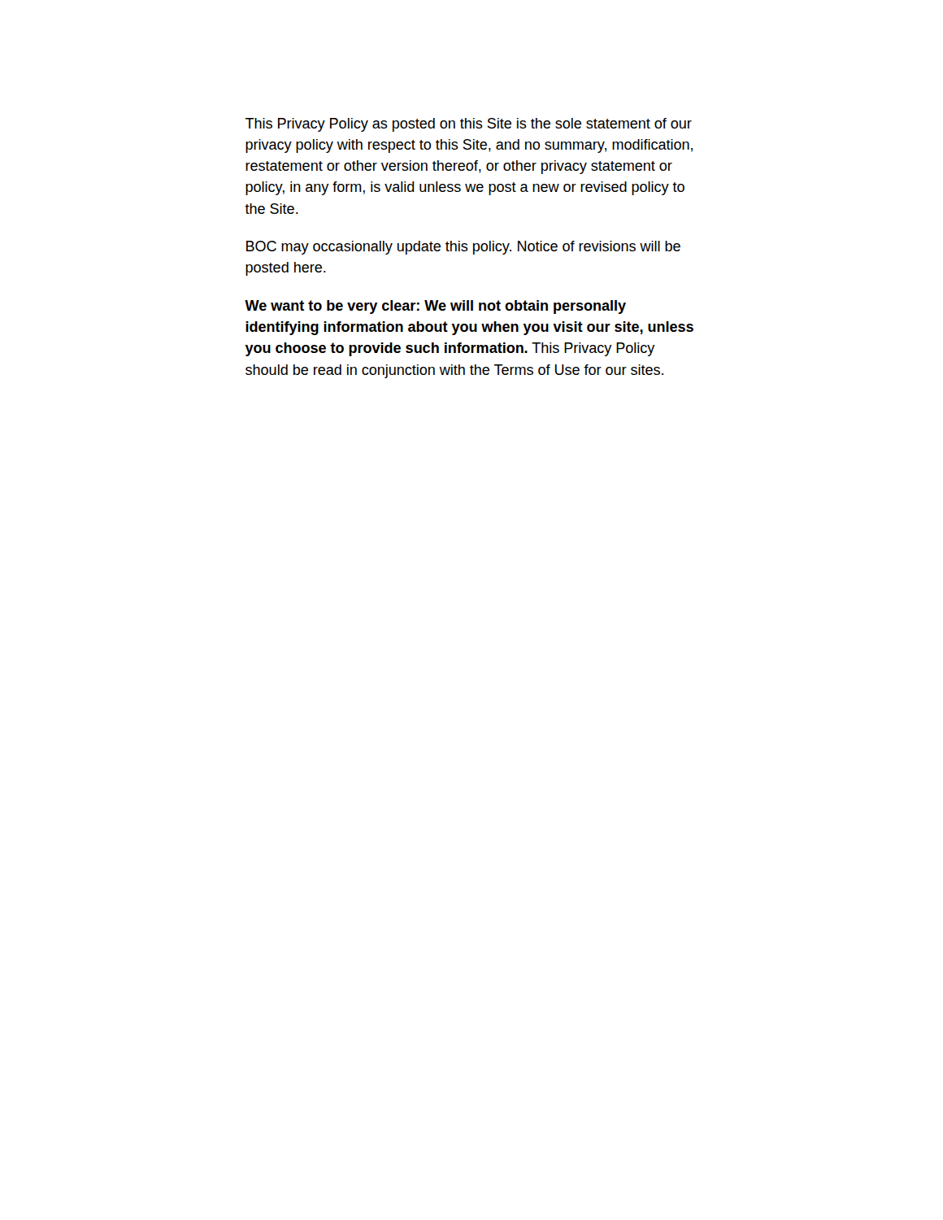This Privacy Policy as posted on this Site is the sole statement of our privacy policy with respect to this Site, and no summary, modification, restatement or other version thereof, or other privacy statement or policy, in any form, is valid unless we post a new or revised policy to the Site.
BOC may occasionally update this policy. Notice of revisions will be posted here.
We want to be very clear: We will not obtain personally identifying information about you when you visit our site, unless you choose to provide such information. This Privacy Policy should be read in conjunction with the Terms of Use for our sites.